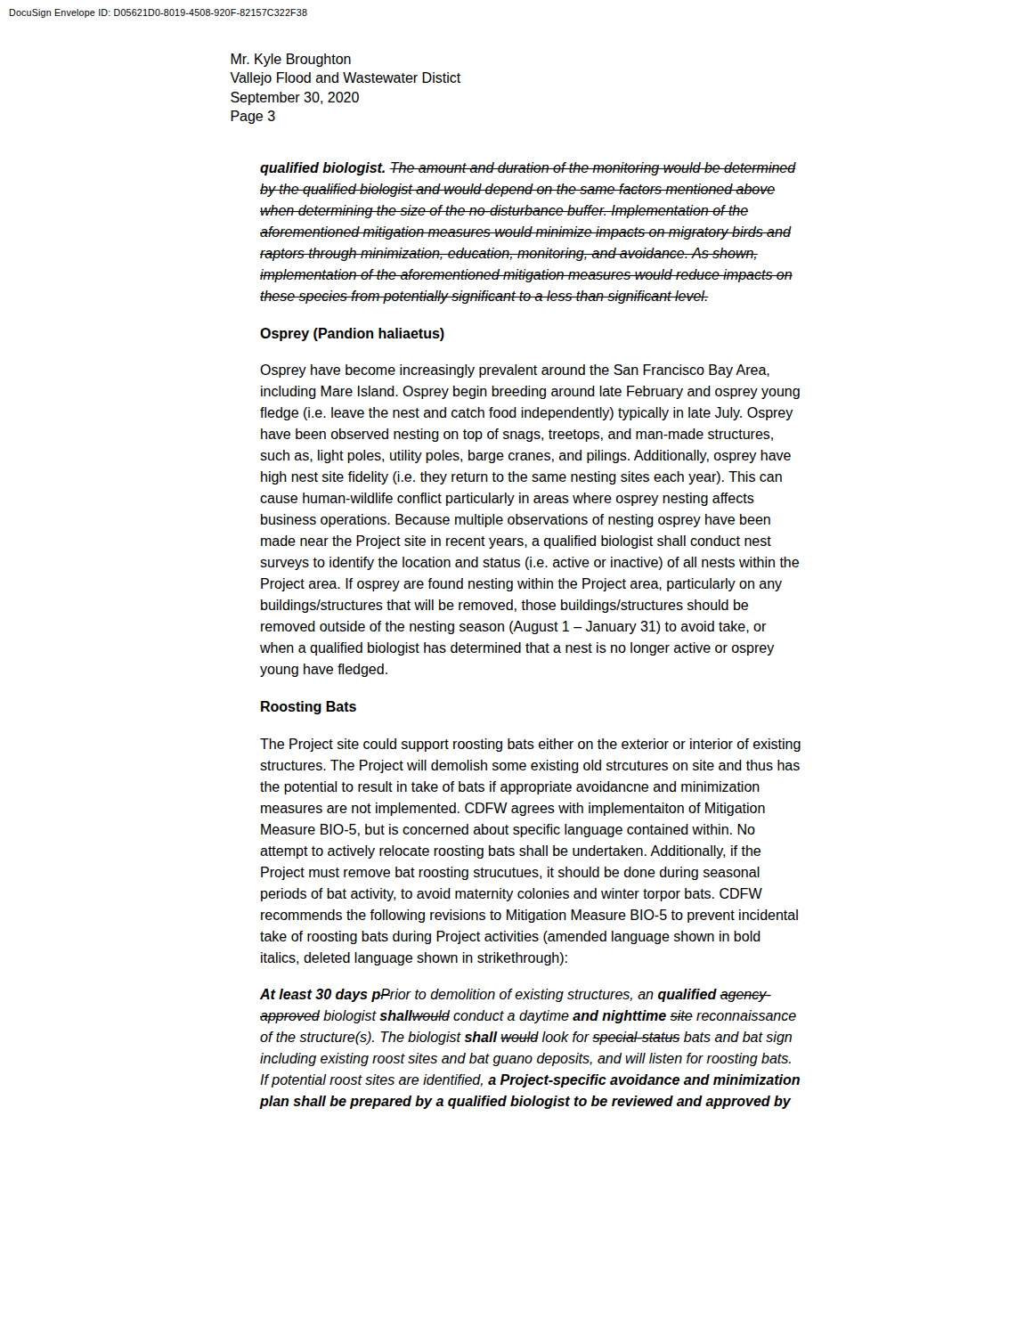DocuSign Envelope ID: D05621D0-8019-4508-920F-82157C322F38
Mr. Kyle Broughton
Vallejo Flood and Wastewater Distict
September 30, 2020
Page 3
qualified biologist. The amount and duration of the monitoring would be determined by the qualified biologist and would depend on the same factors mentioned above when determining the size of the no-disturbance buffer. Implementation of the aforementioned mitigation measures would minimize impacts on migratory birds and raptors through minimization, education, monitoring, and avoidance. As shown, implementation of the aforementioned mitigation measures would reduce impacts on these species from potentially significant to a less than significant level.
Osprey (Pandion haliaetus)
Osprey have become increasingly prevalent around the San Francisco Bay Area, including Mare Island. Osprey begin breeding around late February and osprey young fledge (i.e. leave the nest and catch food independently) typically in late July. Osprey have been observed nesting on top of snags, treetops, and man-made structures, such as, light poles, utility poles, barge cranes, and pilings. Additionally, osprey have high nest site fidelity (i.e. they return to the same nesting sites each year). This can cause human-wildlife conflict particularly in areas where osprey nesting affects business operations. Because multiple observations of nesting osprey have been made near the Project site in recent years, a qualified biologist shall conduct nest surveys to identify the location and status (i.e. active or inactive) of all nests within the Project area. If osprey are found nesting within the Project area, particularly on any buildings/structures that will be removed, those buildings/structures should be removed outside of the nesting season (August 1 – January 31) to avoid take, or when a qualified biologist has determined that a nest is no longer active or osprey young have fledged.
Roosting Bats
The Project site could support roosting bats either on the exterior or interior of existing structures. The Project will demolish some existing old strcutures on site and thus has the potential to result in take of bats if appropriate avoidancne and minimization measures are not implemented. CDFW agrees with implementaiton of Mitigation Measure BIO-5, but is concerned about specific language contained within. No attempt to actively relocate roosting bats shall be undertaken. Additionally, if the Project must remove bat roosting strucutues, it should be done during seasonal periods of bat activity, to avoid maternity colonies and winter torpor bats. CDFW recommends the following revisions to Mitigation Measure BIO-5 to prevent incidental take of roosting bats during Project activities (amended language shown in bold italics, deleted language shown in strikethrough):
At least 30 days p Prior to demolition of existing structures, an qualified agency-approved biologist shall would conduct a daytime and nighttime site reconnaissance of the structure(s). The biologist shall would look for special-status bats and bat sign including existing roost sites and bat guano deposits, and will listen for roosting bats. If potential roost sites are identified, a Project-specific avoidance and minimization plan shall be prepared by a qualified biologist to be reviewed and approved by